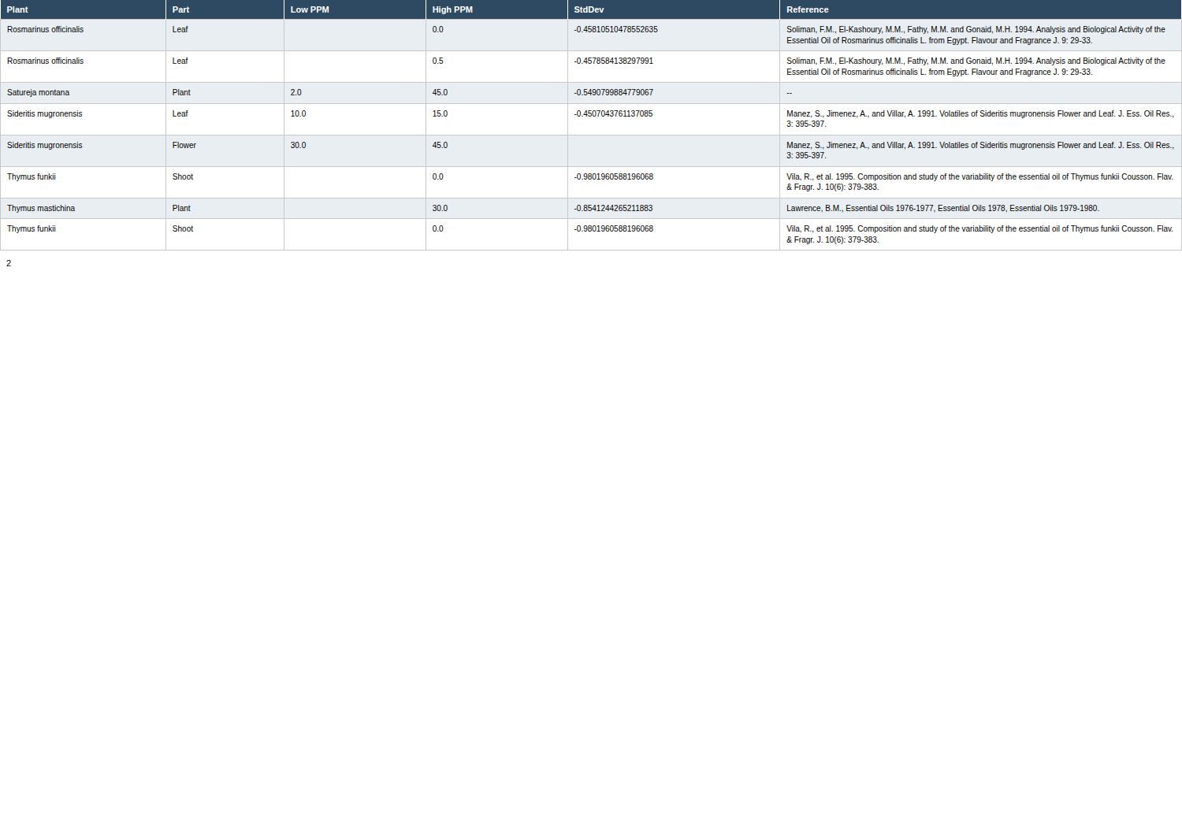| Plant | Part | Low PPM | High PPM | StdDev | Reference |
| --- | --- | --- | --- | --- | --- |
| Rosmarinus officinalis | Leaf | | 0.0 | -0.45810510478552635 | Soliman, F.M., El-Kashoury, M.M., Fathy, M.M. and Gonaid, M.H. 1994. Analysis and Biological Activity of the Essential Oil of Rosmarinus officinalis L. from Egypt. Flavour and Fragrance J. 9: 29-33. |
| Rosmarinus officinalis | Leaf | | 0.5 | -0.4578584138297991 | Soliman, F.M., El-Kashoury, M.M., Fathy, M.M. and Gonaid, M.H. 1994. Analysis and Biological Activity of the Essential Oil of Rosmarinus officinalis L. from Egypt. Flavour and Fragrance J. 9: 29-33. |
| Satureja montana | Plant | 2.0 | 45.0 | -0.5490799884779067 | -- |
| Sideritis mugronensis | Leaf | 10.0 | 15.0 | -0.4507043761137085 | Manez, S., Jimenez, A., and Villar, A. 1991. Volatiles of Sideritis mugronensis Flower and Leaf. J. Ess. Oil Res., 3: 395-397. |
| Sideritis mugronensis | Flower | 30.0 | 45.0 | | Manez, S., Jimenez, A., and Villar, A. 1991. Volatiles of Sideritis mugronensis Flower and Leaf. J. Ess. Oil Res., 3: 395-397. |
| Thymus funkii | Shoot | | 0.0 | -0.9801960588196068 | Vila, R., et al. 1995. Composition and study of the variability of the essential oil of Thymus funkii Cousson. Flav. & Fragr. J. 10(6): 379-383. |
| Thymus mastichina | Plant | | 30.0 | -0.8541244265211883 | Lawrence, B.M., Essential Oils 1976-1977, Essential Oils 1978, Essential Oils 1979-1980. |
| Thymus funkii | Shoot | | 0.0 | -0.9801960588196068 | Vila, R., et al. 1995. Composition and study of the variability of the essential oil of Thymus funkii Cousson. Flav. & Fragr. J. 10(6): 379-383. |
2